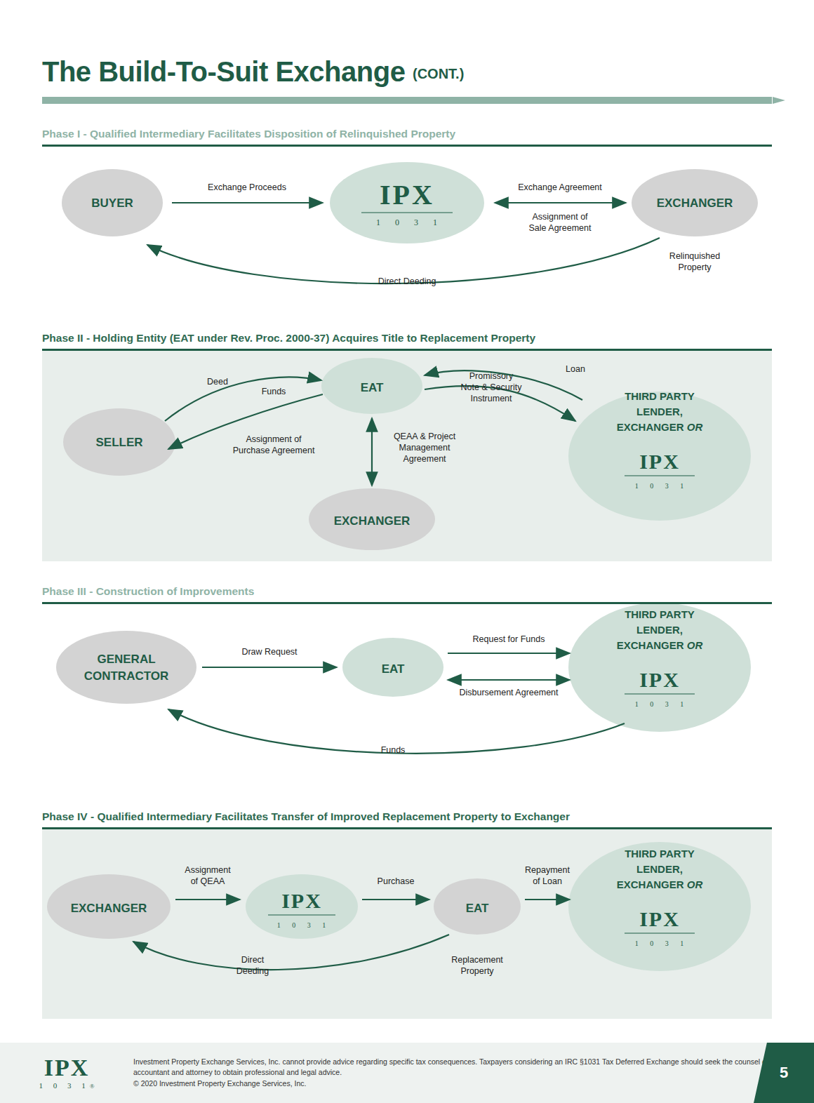The Build-To-Suit Exchange (CONT.)
Phase I - Qualified Intermediary Facilitates Disposition of Relinquished Property
BUYER IPX 1 0 3 1 EXCHANGER Exchange Proceeds Exchange Agreement Assignment of Sale Agreement Relinquished Property Direct Deeding
Phase II - Holding Entity (EAT under Rev. Proc. 2000-37) Acquires Title to Replacement Property
SELLER EAT EXCHANGER THIRD PARTY LENDER, EXCHANGER OR IPX 1 0 3 1 Deed Funds Assignment of Purchase Agreement QEAA & Project Management Agreement Promissory Note & Security Instrument Loan
Phase III - Construction of Improvements
GENERAL CONTRACTOR EAT THIRD PARTY LENDER, EXCHANGER OR IPX 1 0 3 1 Draw Request Request for Funds Disbursement Agreement Funds
Phase IV - Qualified Intermediary Facilitates Transfer of Improved Replacement Property to Exchanger
EXCHANGER IPX 1 0 3 1 EAT THIRD PARTY LENDER, EXCHANGER OR IPX 1 0 3 1 Assignment of QEAA Purchase Repayment of Loan Replacement Property Direct Deeding
IPX
1 0 3 1®
Investment Property Exchange Services, Inc. cannot provide advice regarding specific tax consequences. Taxpayers considering an IRC §1031 Tax Deferred Exchange should seek the counsel of their accountant and attorney to obtain professional and legal advice.
© 2020 Investment Property Exchange Services, Inc.
5